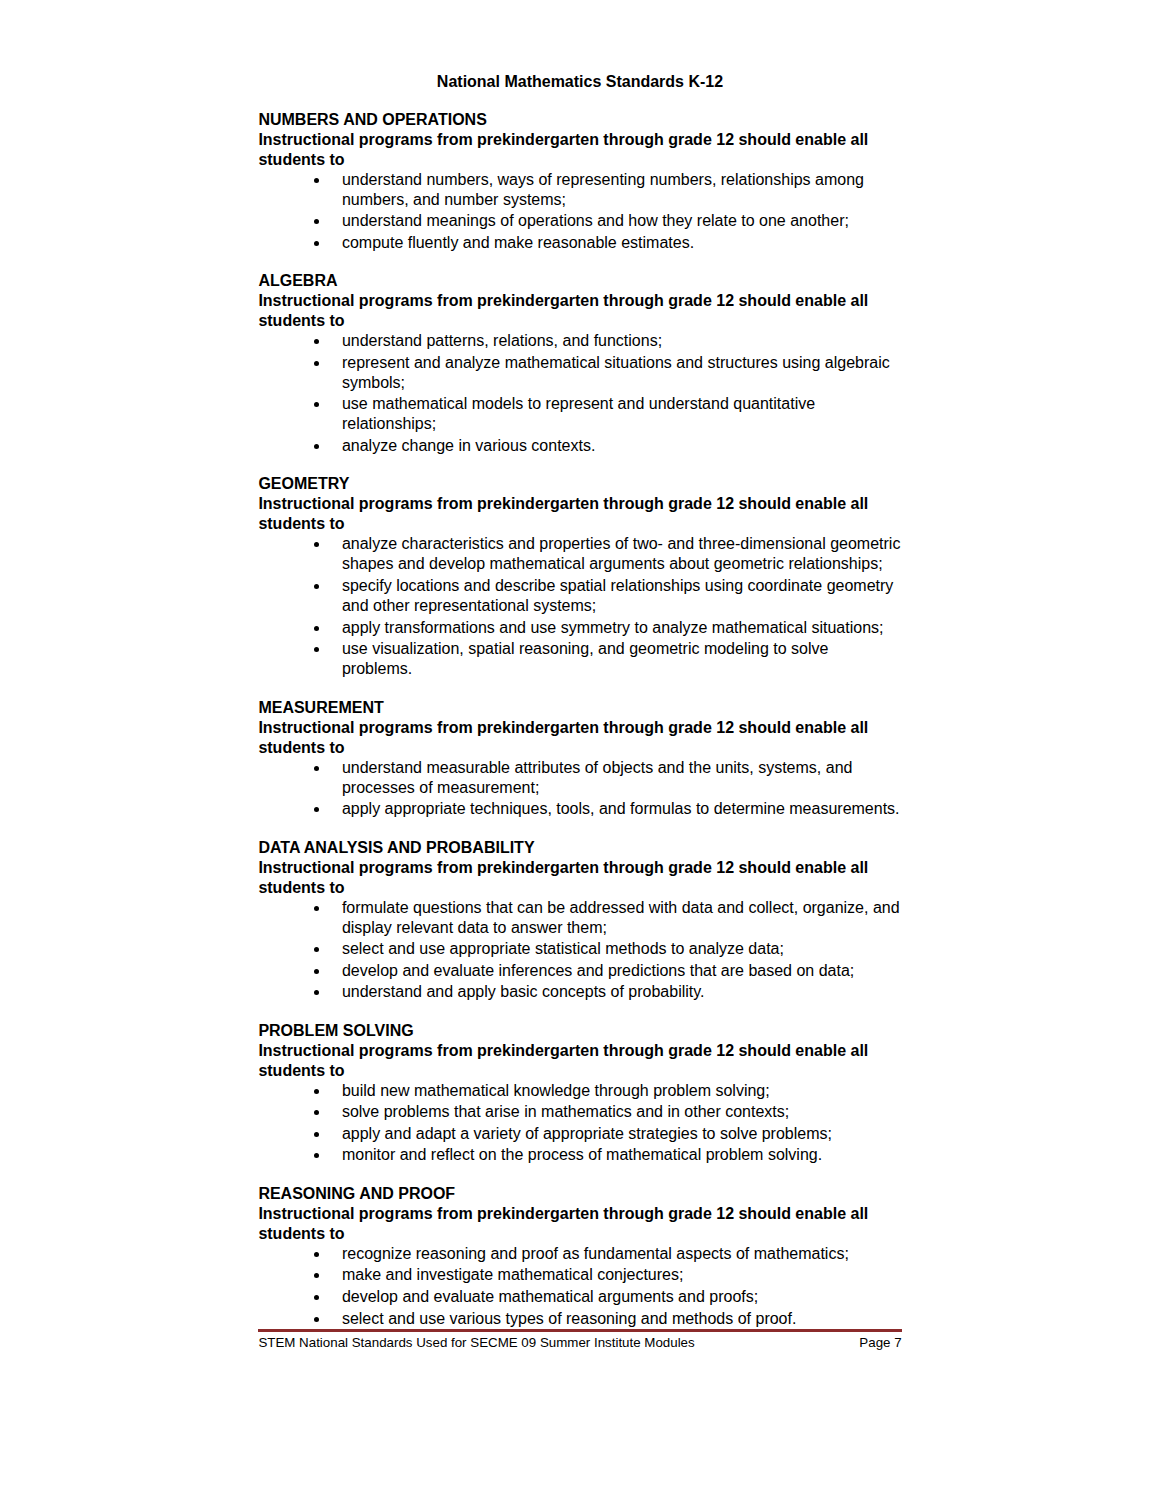National Mathematics Standards K-12
NUMBERS AND OPERATIONS
Instructional programs from prekindergarten through grade 12 should enable all students to
understand numbers, ways of representing numbers, relationships among numbers, and number systems;
understand meanings of operations and how they relate to one another;
compute fluently and make reasonable estimates.
ALGEBRA
Instructional programs from prekindergarten through grade 12 should enable all students to
understand patterns, relations, and functions;
represent and analyze mathematical situations and structures using algebraic symbols;
use mathematical models to represent and understand quantitative relationships;
analyze change in various contexts.
GEOMETRY
Instructional programs from prekindergarten through grade 12 should enable all students to
analyze characteristics and properties of two- and three-dimensional geometric shapes and develop mathematical arguments about geometric relationships;
specify locations and describe spatial relationships using coordinate geometry and other representational systems;
apply transformations and use symmetry to analyze mathematical situations;
use visualization, spatial reasoning, and geometric modeling to solve problems.
MEASUREMENT
Instructional programs from prekindergarten through grade 12 should enable all students to
understand measurable attributes of objects and the units, systems, and processes of measurement;
apply appropriate techniques, tools, and formulas to determine measurements.
DATA ANALYSIS AND PROBABILITY
Instructional programs from prekindergarten through grade 12 should enable all students to
formulate questions that can be addressed with data and collect, organize, and display relevant data to answer them;
select and use appropriate statistical methods to analyze data;
develop and evaluate inferences and predictions that are based on data;
understand and apply basic concepts of probability.
PROBLEM SOLVING
Instructional programs from prekindergarten through grade 12 should enable all students to
build new mathematical knowledge through problem solving;
solve problems that arise in mathematics and in other contexts;
apply and adapt a variety of appropriate strategies to solve problems;
monitor and reflect on the process of mathematical problem solving.
REASONING AND PROOF
Instructional programs from prekindergarten through grade 12 should enable all students to
recognize reasoning and proof as fundamental aspects of mathematics;
make and investigate mathematical conjectures;
develop and evaluate mathematical arguments and proofs;
select and use various types of reasoning and methods of proof.
STEM National Standards Used for SECME 09 Summer Institute Modules Page 7